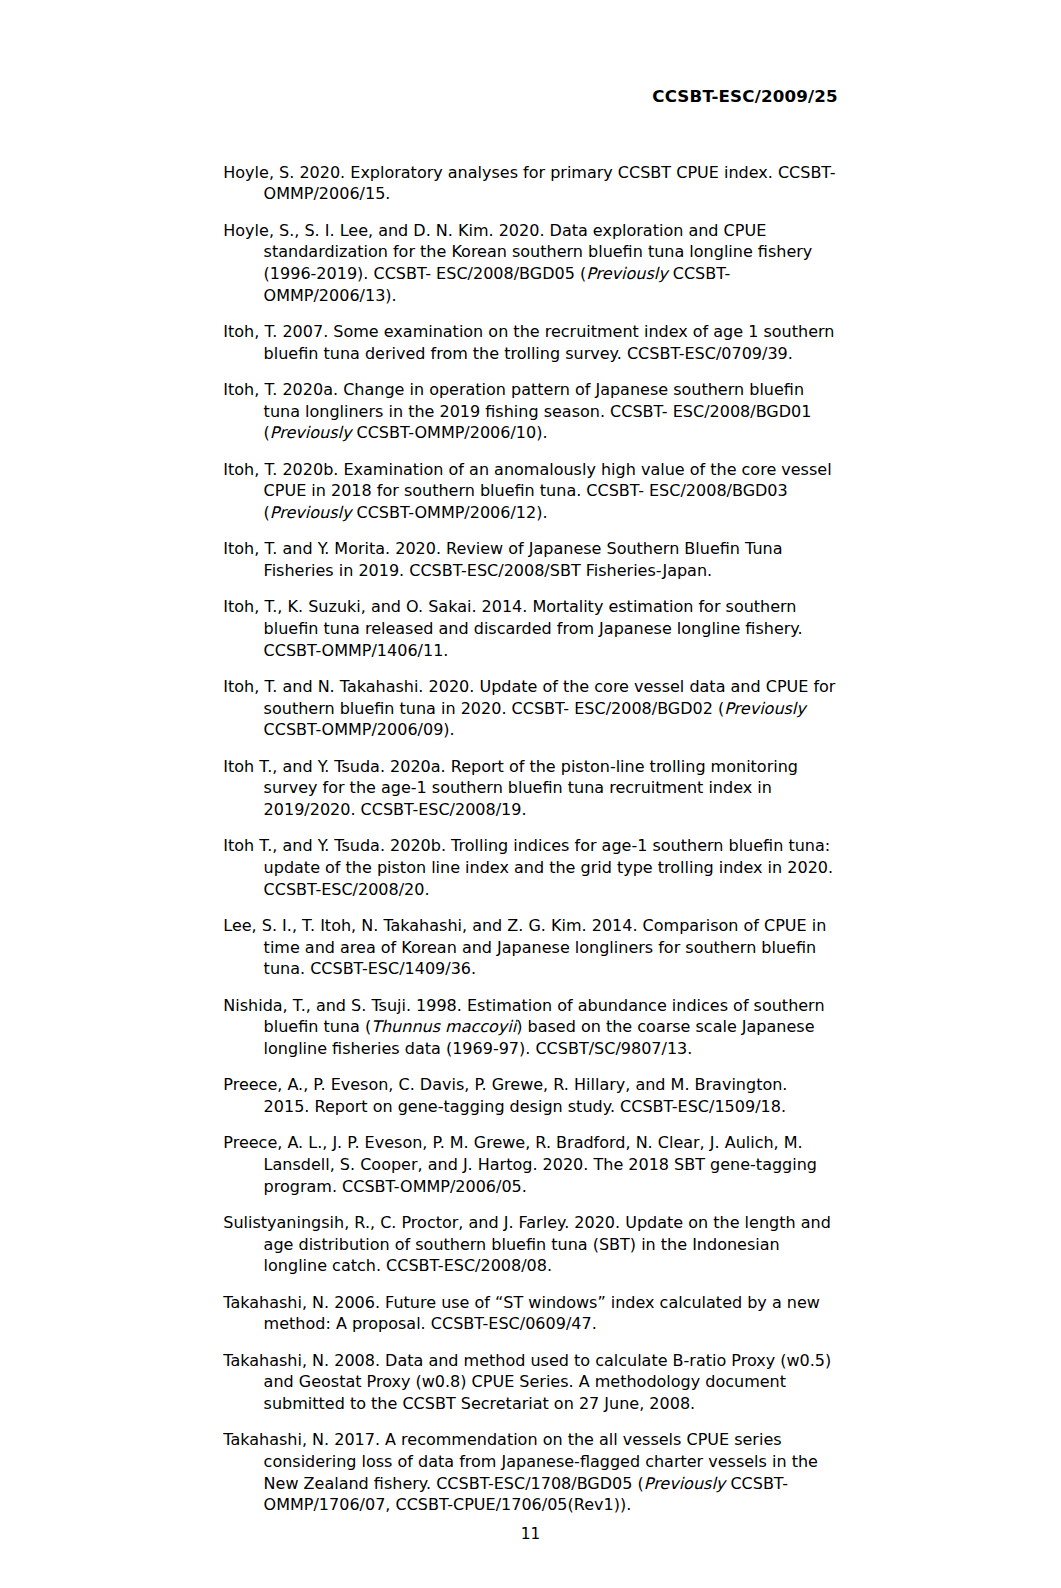CCSBT-ESC/2009/25
Hoyle, S. 2020. Exploratory analyses for primary CCSBT CPUE index. CCSBT- OMMP/2006/15.
Hoyle, S., S. I. Lee, and D. N. Kim. 2020. Data exploration and CPUE standardization for the Korean southern bluefin tuna longline fishery (1996-2019). CCSBT- ESC/2008/BGD05 (Previously CCSBT-OMMP/2006/13).
Itoh, T. 2007. Some examination on the recruitment index of age 1 southern bluefin tuna derived from the trolling survey. CCSBT-ESC/0709/39.
Itoh, T. 2020a. Change in operation pattern of Japanese southern bluefin tuna longliners in the 2019 fishing season. CCSBT- ESC/2008/BGD01 (Previously CCSBT-OMMP/2006/10).
Itoh, T. 2020b. Examination of an anomalously high value of the core vessel CPUE in 2018 for southern bluefin tuna. CCSBT- ESC/2008/BGD03 (Previously CCSBT-OMMP/2006/12).
Itoh, T. and Y. Morita. 2020. Review of Japanese Southern Bluefin Tuna Fisheries in 2019. CCSBT-ESC/2008/SBT Fisheries-Japan.
Itoh, T., K. Suzuki, and O. Sakai. 2014. Mortality estimation for southern bluefin tuna released and discarded from Japanese longline fishery. CCSBT-OMMP/1406/11.
Itoh, T. and N. Takahashi. 2020. Update of the core vessel data and CPUE for southern bluefin tuna in 2020. CCSBT- ESC/2008/BGD02 (Previously CCSBT-OMMP/2006/09).
Itoh T., and Y. Tsuda. 2020a. Report of the piston-line trolling monitoring survey for the age-1 southern bluefin tuna recruitment index in 2019/2020. CCSBT-ESC/2008/19.
Itoh T., and Y. Tsuda. 2020b. Trolling indices for age-1 southern bluefin tuna: update of the piston line index and the grid type trolling index in 2020. CCSBT-ESC/2008/20.
Lee, S. I., T. Itoh, N. Takahashi, and Z. G. Kim. 2014. Comparison of CPUE in time and area of Korean and Japanese longliners for southern bluefin tuna. CCSBT-ESC/1409/36.
Nishida, T., and S. Tsuji. 1998. Estimation of abundance indices of southern bluefin tuna (Thunnus maccoyii) based on the coarse scale Japanese longline fisheries data (1969-97). CCSBT/SC/9807/13.
Preece, A., P. Eveson, C. Davis, P. Grewe, R. Hillary, and M. Bravington. 2015. Report on gene-tagging design study. CCSBT-ESC/1509/18.
Preece, A. L., J. P. Eveson, P. M. Grewe, R. Bradford, N. Clear, J. Aulich, M. Lansdell, S. Cooper, and J. Hartog. 2020. The 2018 SBT gene-tagging program. CCSBT-OMMP/2006/05.
Sulistyaningsih, R., C. Proctor, and J. Farley. 2020. Update on the length and age distribution of southern bluefin tuna (SBT) in the Indonesian longline catch. CCSBT-ESC/2008/08.
Takahashi, N. 2006. Future use of “ST windows” index calculated by a new method: A proposal. CCSBT-ESC/0609/47.
Takahashi, N. 2008. Data and method used to calculate B-ratio Proxy (w0.5) and Geostat Proxy (w0.8) CPUE Series. A methodology document submitted to the CCSBT Secretariat on 27 June, 2008.
Takahashi, N. 2017. A recommendation on the all vessels CPUE series considering loss of data from Japanese-flagged charter vessels in the New Zealand fishery. CCSBT-ESC/1708/BGD05 (Previously CCSBT-OMMP/1706/07, CCSBT-CPUE/1706/05(Rev1)).
11